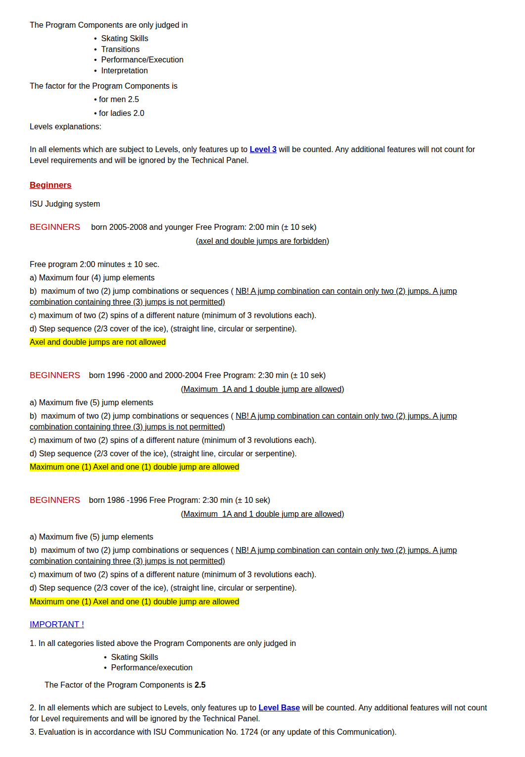The Program Components are only judged in
Skating Skills
Transitions
Performance/Execution
Interpretation
The factor for the Program Components is
• for men 2.5
• for ladies 2.0
Levels explanations:
In all elements which are subject to Levels, only features up to Level 3 will be counted. Any additional features will not count for Level requirements and will be ignored by the Technical Panel.
Beginners
ISU Judging system
BEGINNERS born 2005-2008 and younger Free Program: 2:00 min (± 10 sek)
(axel and double jumps are forbidden)
Free program 2:00 minutes ± 10 sec.
a) Maximum four (4) jump elements
b) maximum of two (2) jump combinations or sequences ( NB! A jump combination can contain only two (2) jumps. A jump combination containing three (3) jumps is not permitted)
c) maximum of two (2) spins of a different nature (minimum of 3 revolutions each).
d) Step sequence (2/3 cover of the ice), (straight line, circular or serpentine).
Axel and double jumps are not allowed
BEGINNERS born 1996 -2000 and 2000-2004 Free Program: 2:30 min (± 10 sek)
(Maximum 1A and 1 double jump are allowed)
a) Maximum five (5) jump elements
b) maximum of two (2) jump combinations or sequences ( NB! A jump combination can contain only two (2) jumps. A jump combination containing three (3) jumps is not permitted)
c) maximum of two (2) spins of a different nature (minimum of 3 revolutions each).
d) Step sequence (2/3 cover of the ice), (straight line, circular or serpentine).
Maximum one (1) Axel and one (1) double jump are allowed
BEGINNERS born 1986 -1996 Free Program: 2:30 min (± 10 sek)
(Maximum 1A and 1 double jump are allowed)
a) Maximum five (5) jump elements
b) maximum of two (2) jump combinations or sequences ( NB! A jump combination can contain only two (2) jumps. A jump combination containing three (3) jumps is not permitted)
c) maximum of two (2) spins of a different nature (minimum of 3 revolutions each).
d) Step sequence (2/3 cover of the ice), (straight line, circular or serpentine).
Maximum one (1) Axel and one (1) double jump are allowed
IMPORTANT !
1. In all categories listed above the Program Components are only judged in
Skating Skills
Performance/execution
The Factor of the Program Components is 2.5
2. In all elements which are subject to Levels, only features up to Level Base will be counted. Any additional features will not count for Level requirements and will be ignored by the Technical Panel.
3. Evaluation is in accordance with ISU Communication No. 1724 (or any update of this Communication).